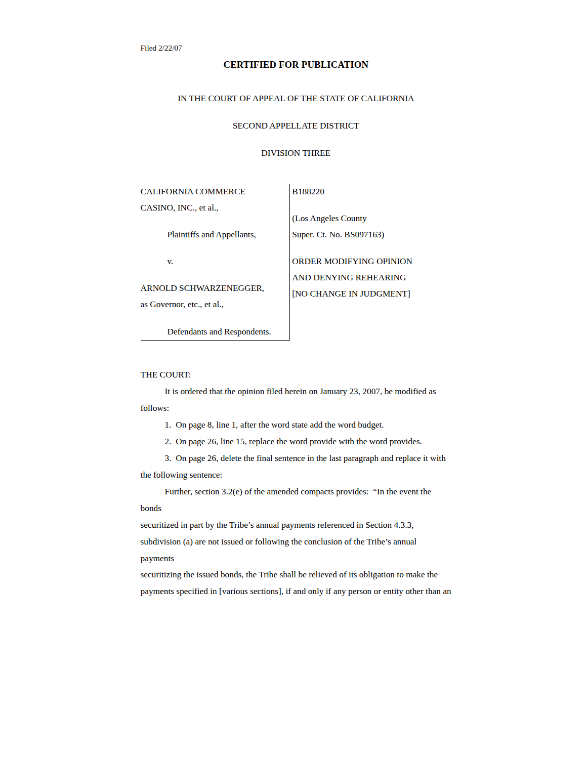Filed 2/22/07
CERTIFIED FOR PUBLICATION
IN THE COURT OF APPEAL OF THE STATE OF CALIFORNIA
SECOND APPELLATE DISTRICT
DIVISION THREE
| CALIFORNIA COMMERCE CASINO, INC., et al., Plaintiffs and Appellants, v. ARNOLD SCHWARZENEGGER, as Governor, etc., et al., Defendants and Respondents. | B188220 (Los Angeles County Super. Ct. No. BS097163) ORDER MODIFYING OPINION AND DENYING REHEARING [NO CHANGE IN JUDGMENT] |
THE COURT:
It is ordered that the opinion filed herein on January 23, 2007, be modified as
follows:
1. On page 8, line 1, after the word state add the word budget.
2. On page 26, line 15, replace the word provide with the word provides.
3. On page 26, delete the final sentence in the last paragraph and replace it with
the following sentence:
Further, section 3.2(e) of the amended compacts provides: “In the event the bonds
securitized in part by the Tribe’s annual payments referenced in Section 4.3.3,
subdivision (a) are not issued or following the conclusion of the Tribe’s annual payments
securitizing the issued bonds, the Tribe shall be relieved of its obligation to make the
payments specified in [various sections], if and only if any person or entity other than an